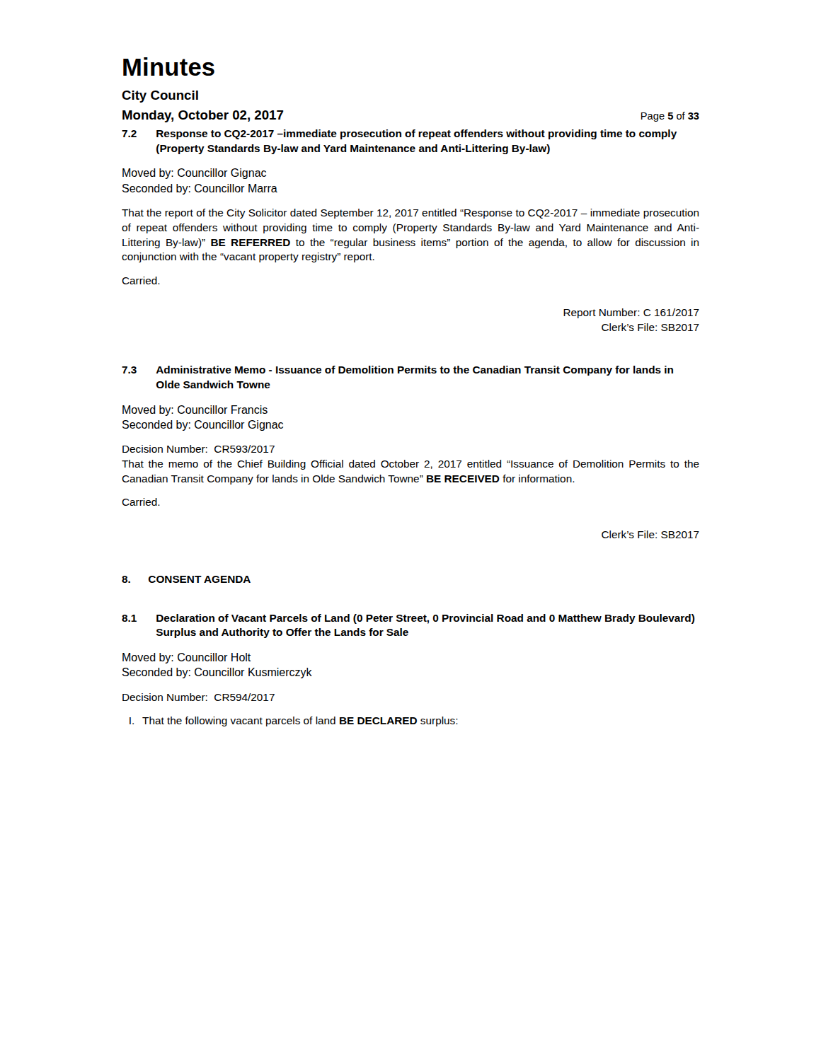Minutes
City Council
Monday, October 02, 2017 Page 5 of 33
7.2 Response to CQ2-2017 –immediate prosecution of repeat offenders without providing time to comply (Property Standards By-law and Yard Maintenance and Anti-Littering By-law)
Moved by: Councillor Gignac
Seconded by: Councillor Marra
That the report of the City Solicitor dated September 12, 2017 entitled “Response to CQ2-2017 – immediate prosecution of repeat offenders without providing time to comply (Property Standards By-law and Yard Maintenance and Anti-Littering By-law)” BE REFERRED to the “regular business items” portion of the agenda, to allow for discussion in conjunction with the “vacant property registry” report.
Carried.
Report Number: C 161/2017
Clerk’s File: SB2017
7.3 Administrative Memo - Issuance of Demolition Permits to the Canadian Transit Company for lands in Olde Sandwich Towne
Moved by: Councillor Francis
Seconded by: Councillor Gignac
Decision Number: CR593/2017
That the memo of the Chief Building Official dated October 2, 2017 entitled “Issuance of Demolition Permits to the Canadian Transit Company for lands in Olde Sandwich Towne” BE RECEIVED for information.
Carried.
Clerk’s File: SB2017
8. CONSENT AGENDA
8.1 Declaration of Vacant Parcels of Land (0 Peter Street, 0 Provincial Road and 0 Matthew Brady Boulevard) Surplus and Authority to Offer the Lands for Sale
Moved by: Councillor Holt
Seconded by: Councillor Kusmierczyk
Decision Number: CR594/2017
I. That the following vacant parcels of land BE DECLARED surplus: